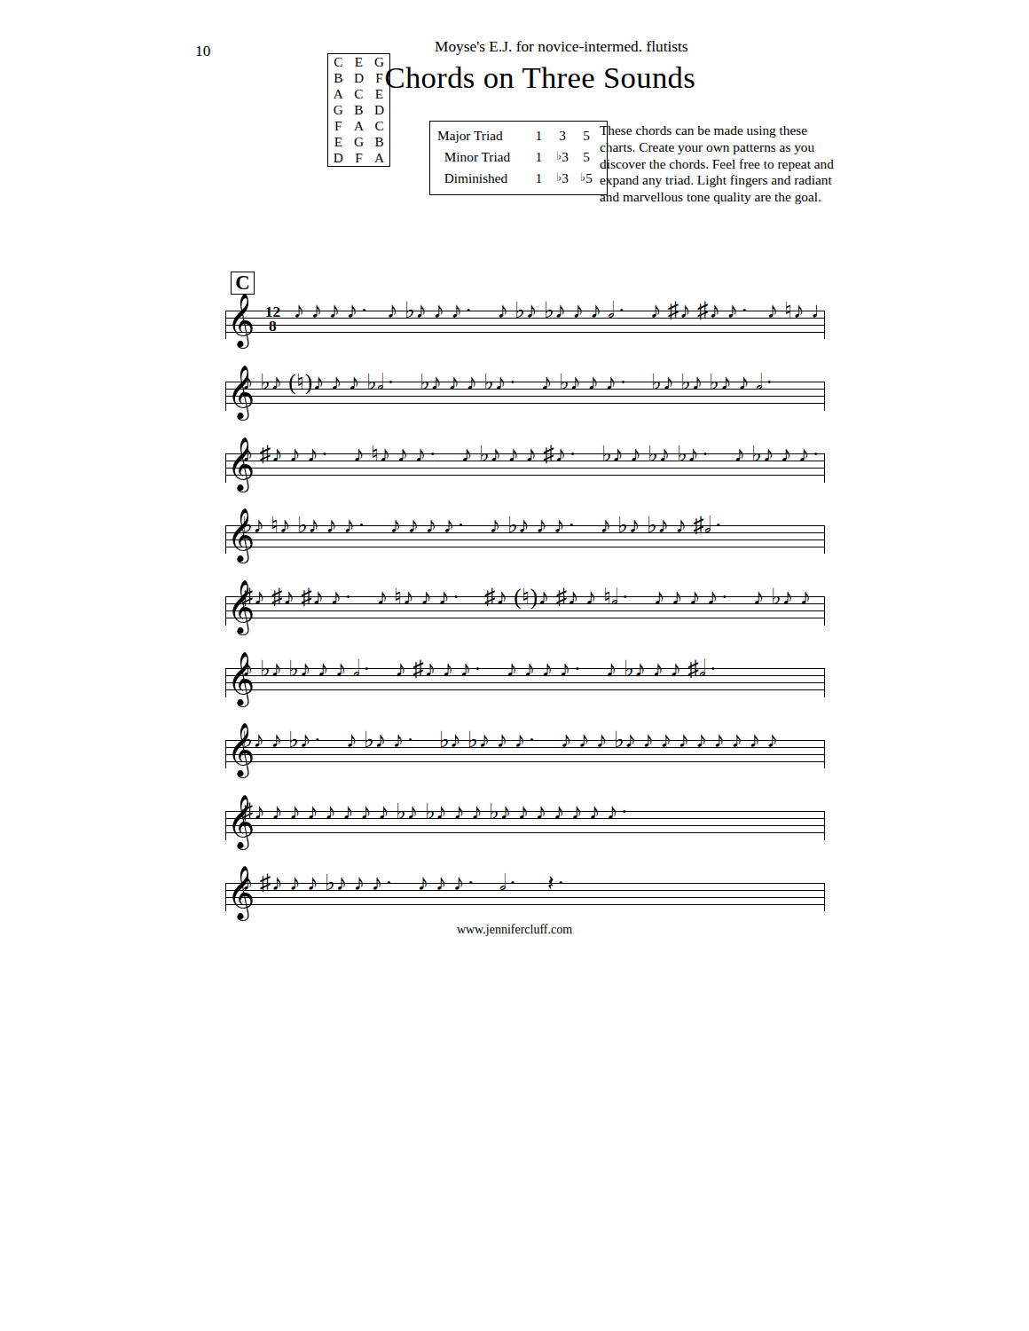10
| C | E | G |
| B | D | F |
| A | C | E |
| G | B | D |
| F | A | C |
| E | G | B |
| D | F | A |
Moyse's E.J. for novice-intermed. flutists
Chords on Three Sounds
Major Triad 135
Minor Triad 1♭35
Diminished 1♭3♭5
These chords can be made using these charts. Create your own patterns as you discover the chords. Feel free to repeat and expand any triad. Light fingers and radiant and marvellous tone quality are the goal.
Eight systems of treble-clef music in 12/8 time, consisting of slurred three-note triad figures with accidentals.
C
𝄞
128
♪ ♪ ♪ ♪ · ♪ ♭♪ ♪ ♪ · ♪ ♭♪ ♭♪ ♪ ♪ 𝅗𝅥 · ♪ ♯♪ ♯♪ ♪ · ♪ ♮♪ ♪ ♪ ·
𝄞
♪ ♭♪ (♮)♪ ♪ ♪ ♭𝅗𝅥 · ♭♪ ♪ ♪ ♭♪ · ♪ ♭♪ ♪ ♪ · ♭♪ ♭♪ ♭♪ ♪ 𝅗𝅥 ·
𝄞
♪ ♯♪ ♪ ♪ · ♪ ♮♪ ♪ ♪ · ♪ ♭♪ ♪ ♪ ♯♪ · ♭♪ ♪ ♭♪ ♭♪ · ♪ ♭♪ ♪ ♪ ·
𝄞
♭♪ ♮♪ ♭♪ ♪ ♪ · ♪ ♪ ♪ ♪ · ♪ ♭♪ ♪ ♪ · ♪ ♭♪ ♭♪ ♪ ♯𝅗𝅥 ·
𝄞
♯♪ ♯♪ ♯♪ ♪ · ♪ ♮♪ ♪ ♪ · ♯♪ (♮)♪ ♯♪ ♪ ♮𝅗𝅥 · ♪ ♪ ♪ ♪ · ♪ ♭♪ ♪ ♪ ·
𝄞
♪ ♭♪ ♭♪ ♪ ♪ 𝅗𝅥 · ♪ ♯♪ ♪ ♪ · ♪ ♪ ♪ ♪ · ♪ ♭♪ ♪ ♪ ♯𝅗𝅥 ·
𝄞
♭♪ ♪ ♭♪ · ♪ ♭♪ ♪ · ♭♪ ♭♪ ♪ ♪ · ♪ ♪ ♪ ♭♪ ♪ ♪ ♪ ♪ ♪ ♪ ♪ ♪
𝄞
♯♪ ♪ ♪ ♪ ♪ ♪ ♪ ♪ ♭♪ ♭♪ ♪ ♪ ♭♪ ♪ ♪ ♪ ♪ ♪ ♪ ·
𝄞
♪ ♯♪ ♪ ♪ ♭♪ ♪ ♪ · ♪ ♪ ♪ · 𝅗𝅥 · 𝄽 ·
www.jennifercluff.com